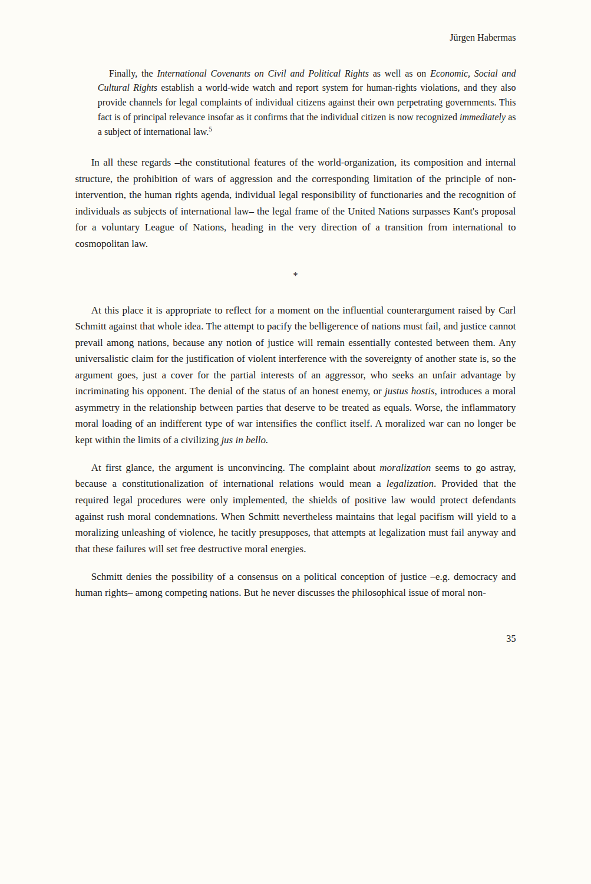Jürgen Habermas
Finally, the International Covenants on Civil and Political Rights as well as on Economic, Social and Cultural Rights establish a world-wide watch and report system for human-rights violations, and they also provide channels for legal complaints of individual citizens against their own perpetrating governments. This fact is of principal relevance insofar as it confirms that the individual citizen is now recognized immediately as a subject of international law.5
In all these regards –the constitutional features of the world-organization, its composition and internal structure, the prohibition of wars of aggression and the corresponding limitation of the principle of non-intervention, the human rights agenda, individual legal responsibility of functionaries and the recognition of individuals as subjects of international law– the legal frame of the United Nations surpasses Kant's proposal for a voluntary League of Nations, heading in the very direction of a transition from international to cosmopolitan law.
*
At this place it is appropriate to reflect for a moment on the influential counterargument raised by Carl Schmitt against that whole idea. The attempt to pacify the belligerence of nations must fail, and justice cannot prevail among nations, because any notion of justice will remain essentially contested between them. Any universalistic claim for the justification of violent interference with the sovereignty of another state is, so the argument goes, just a cover for the partial interests of an aggressor, who seeks an unfair advantage by incriminating his opponent. The denial of the status of an honest enemy, or justus hostis, introduces a moral asymmetry in the relationship between parties that deserve to be treated as equals. Worse, the inflammatory moral loading of an indifferent type of war intensifies the conflict itself. A moralized war can no longer be kept within the limits of a civilizing jus in bello.
At first glance, the argument is unconvincing. The complaint about moralization seems to go astray, because a constitutionalization of international relations would mean a legalization. Provided that the required legal procedures were only implemented, the shields of positive law would protect defendants against rush moral condemnations. When Schmitt nevertheless maintains that legal pacifism will yield to a moralizing unleashing of violence, he tacitly presupposes, that attempts at legalization must fail anyway and that these failures will set free destructive moral energies.
Schmitt denies the possibility of a consensus on a political conception of justice –e.g. democracy and human rights– among competing nations. But he never discusses the philosophical issue of moral non-
35